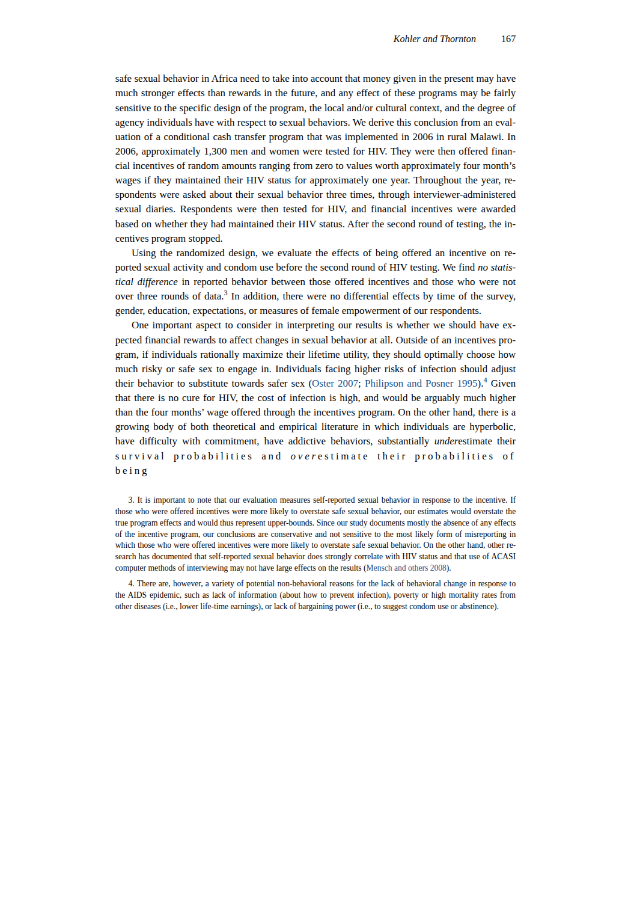Kohler and Thornton 167
safe sexual behavior in Africa need to take into account that money given in the present may have much stronger effects than rewards in the future, and any effect of these programs may be fairly sensitive to the specific design of the program, the local and/or cultural context, and the degree of agency individuals have with respect to sexual behaviors. We derive this conclusion from an evaluation of a conditional cash transfer program that was implemented in 2006 in rural Malawi. In 2006, approximately 1,300 men and women were tested for HIV. They were then offered financial incentives of random amounts ranging from zero to values worth approximately four month’s wages if they maintained their HIV status for approximately one year. Throughout the year, respondents were asked about their sexual behavior three times, through interviewer-administered sexual diaries. Respondents were then tested for HIV, and financial incentives were awarded based on whether they had maintained their HIV status. After the second round of testing, the incentives program stopped.
Using the randomized design, we evaluate the effects of being offered an incentive on reported sexual activity and condom use before the second round of HIV testing. We find no statistical difference in reported behavior between those offered incentives and those who were not over three rounds of data.3 In addition, there were no differential effects by time of the survey, gender, education, expectations, or measures of female empowerment of our respondents.
One important aspect to consider in interpreting our results is whether we should have expected financial rewards to affect changes in sexual behavior at all. Outside of an incentives program, if individuals rationally maximize their lifetime utility, they should optimally choose how much risky or safe sex to engage in. Individuals facing higher risks of infection should adjust their behavior to substitute towards safer sex (Oster 2007; Philipson and Posner 1995).4 Given that there is no cure for HIV, the cost of infection is high, and would be arguably much higher than the four months’ wage offered through the incentives program. On the other hand, there is a growing body of both theoretical and empirical literature in which individuals are hyperbolic, have difficulty with commitment, have addictive behaviors, substantially underestimate their survival probabilities and overestimate their probabilities of being
3. It is important to note that our evaluation measures self-reported sexual behavior in response to the incentive. If those who were offered incentives were more likely to overstate safe sexual behavior, our estimates would overstate the true program effects and would thus represent upper-bounds. Since our study documents mostly the absence of any effects of the incentive program, our conclusions are conservative and not sensitive to the most likely form of misreporting in which those who were offered incentives were more likely to overstate safe sexual behavior. On the other hand, other research has documented that self-reported sexual behavior does strongly correlate with HIV status and that use of ACASI computer methods of interviewing may not have large effects on the results (Mensch and others 2008).
4. There are, however, a variety of potential non-behavioral reasons for the lack of behavioral change in response to the AIDS epidemic, such as lack of information (about how to prevent infection), poverty or high mortality rates from other diseases (i.e., lower life-time earnings), or lack of bargaining power (i.e., to suggest condom use or abstinence).